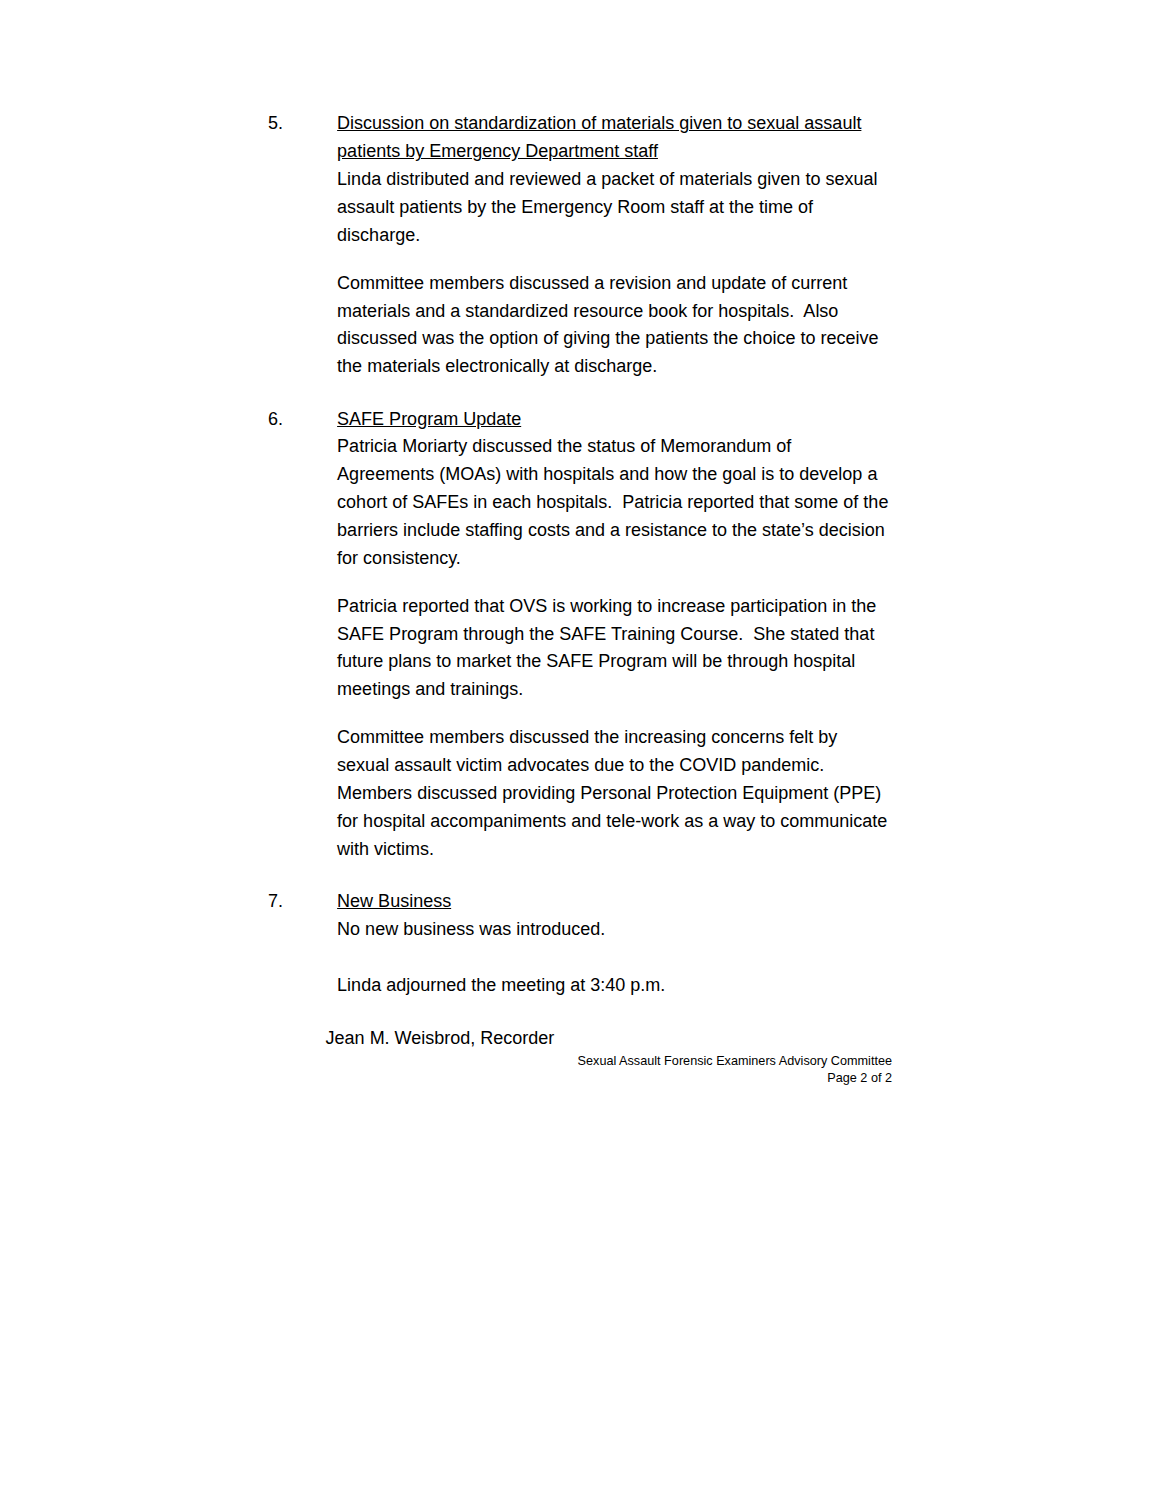Discussion on standardization of materials given to sexual assault patients by Emergency Department staff
Linda distributed and reviewed a packet of materials given to sexual assault patients by the Emergency Room staff at the time of discharge.
Committee members discussed a revision and update of current materials and a standardized resource book for hospitals. Also discussed was the option of giving the patients the choice to receive the materials electronically at discharge.
SAFE Program Update
Patricia Moriarty discussed the status of Memorandum of Agreements (MOAs) with hospitals and how the goal is to develop a cohort of SAFEs in each hospitals. Patricia reported that some of the barriers include staffing costs and a resistance to the state’s decision for consistency.
Patricia reported that OVS is working to increase participation in the SAFE Program through the SAFE Training Course. She stated that future plans to market the SAFE Program will be through hospital meetings and trainings.
Committee members discussed the increasing concerns felt by sexual assault victim advocates due to the COVID pandemic. Members discussed providing Personal Protection Equipment (PPE) for hospital accompaniments and tele-work as a way to communicate with victims.
New Business
No new business was introduced.
Linda adjourned the meeting at 3:40 p.m.
Jean M. Weisbrod, Recorder
Sexual Assault Forensic Examiners Advisory Committee
Page 2 of 2